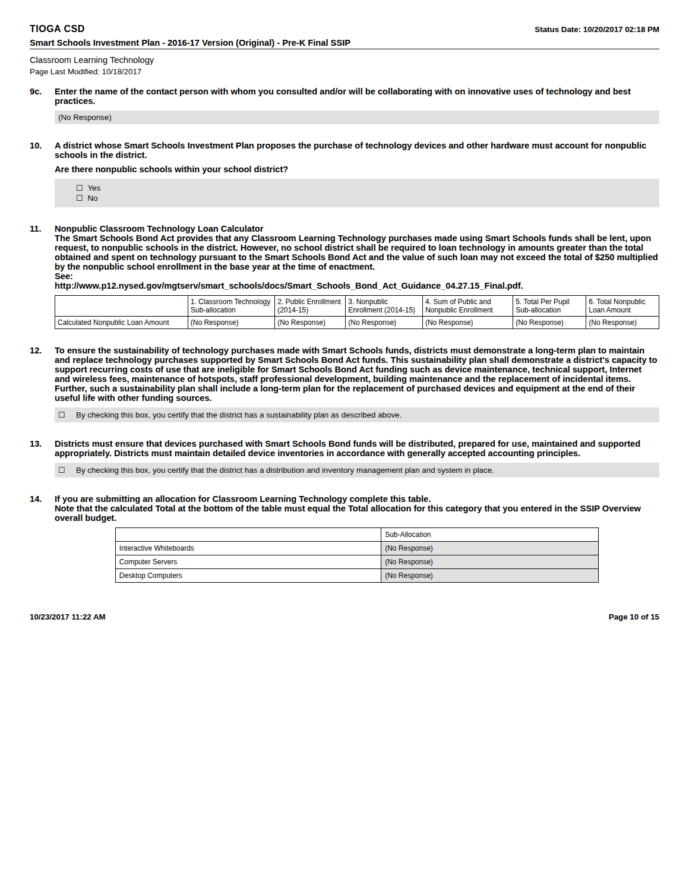TIOGA CSD Status Date: 10/20/2017 02:18 PM
Smart Schools Investment Plan - 2016-17 Version (Original) - Pre-K Final SSIP
Classroom Learning Technology
Page Last Modified: 10/18/2017
9c.
Enter the name of the contact person with whom you consulted and/or will be collaborating with on innovative uses of technology and best practices.
(No Response)
10.
A district whose Smart Schools Investment Plan proposes the purchase of technology devices and other hardware must account for nonpublic schools in the district.
Are there nonpublic schools within your school district?
☐ Yes
☐ No
11.
Nonpublic Classroom Technology Loan Calculator
The Smart Schools Bond Act provides that any Classroom Learning Technology purchases made using Smart Schools funds shall be lent, upon request, to nonpublic schools in the district. However, no school district shall be required to loan technology in amounts greater than the total obtained and spent on technology pursuant to the Smart Schools Bond Act and the value of such loan may not exceed the total of $250 multiplied by the nonpublic school enrollment in the base year at the time of enactment.
See:
http://www.p12.nysed.gov/mgtserv/smart_schools/docs/Smart_Schools_Bond_Act_Guidance_04.27.15_Final.pdf.
| | 1. Classroom Technology Sub-allocation | 2. Public Enrollment (2014-15) | 3. Nonpublic Enrollment (2014-15) | 4. Sum of Public and Nonpublic Enrollment | 5. Total Per Pupil Sub-allocation | 6. Total Nonpublic Loan Amount |
| --- | --- | --- | --- | --- | --- | --- |
| Calculated Nonpublic Loan Amount | (No Response) | (No Response) | (No Response) | (No Response) | (No Response) | (No Response) |
12.
To ensure the sustainability of technology purchases made with Smart Schools funds, districts must demonstrate a long-term plan to maintain and replace technology purchases supported by Smart Schools Bond Act funds. This sustainability plan shall demonstrate a district's capacity to support recurring costs of use that are ineligible for Smart Schools Bond Act funding such as device maintenance, technical support, Internet and wireless fees, maintenance of hotspots, staff professional development, building maintenance and the replacement of incidental items. Further, such a sustainability plan shall include a long-term plan for the replacement of purchased devices and equipment at the end of their useful life with other funding sources.
☐By checking this box, you certify that the district has a sustainability plan as described above.
13.
Districts must ensure that devices purchased with Smart Schools Bond funds will be distributed, prepared for use, maintained and supported appropriately. Districts must maintain detailed device inventories in accordance with generally accepted accounting principles.
☐By checking this box, you certify that the district has a distribution and inventory management plan and system in place.
14.
If you are submitting an allocation for Classroom Learning Technology complete this table.
Note that the calculated Total at the bottom of the table must equal the Total allocation for this category that you entered in the SSIP Overview overall budget.
| | Sub-Allocation |
| --- | --- |
| Interactive Whiteboards | (No Response) |
| Computer Servers | (No Response) |
| Desktop Computers | (No Response) |
10/23/2017 11:22 AM Page 10 of 15